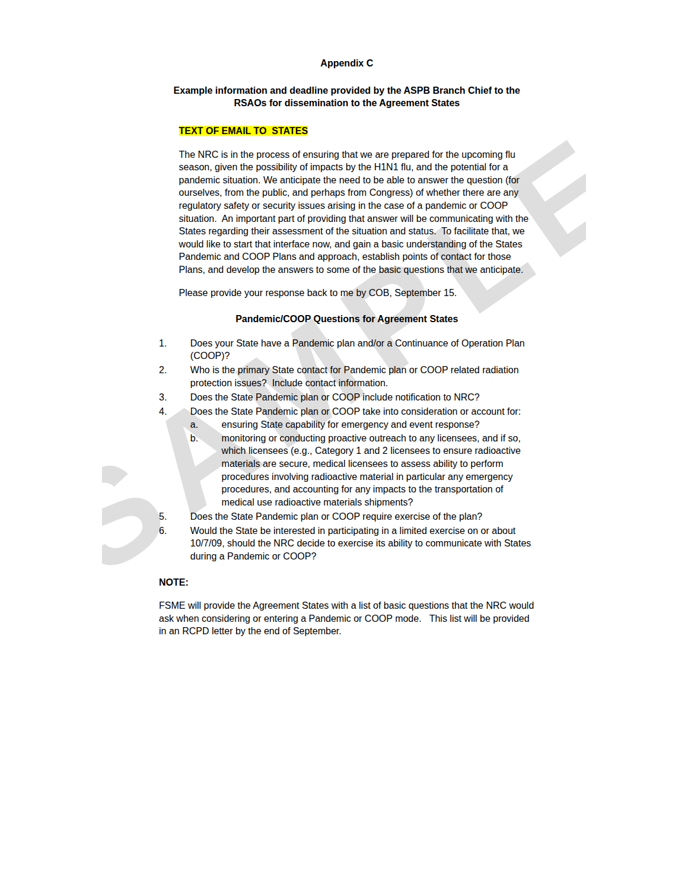SAMPLE
Appendix C
Example information and deadline provided by the ASPB Branch Chief to the
RSAOs for dissemination to the Agreement States
TEXT OF EMAIL TO STATES
The NRC is in the process of ensuring that we are prepared for the upcoming flu season, given the possibility of impacts by the H1N1 flu, and the potential for a pandemic situation. We anticipate the need to be able to answer the question (for ourselves, from the public, and perhaps from Congress) of whether there are any regulatory safety or security issues arising in the case of a pandemic or COOP situation. An important part of providing that answer will be communicating with the States regarding their assessment of the situation and status. To facilitate that, we would like to start that interface now, and gain a basic understanding of the States Pandemic and COOP Plans and approach, establish points of contact for those Plans, and develop the answers to some of the basic questions that we anticipate.
Please provide your response back to me by COB, September 15.
Pandemic/COOP Questions for Agreement States
Does your State have a Pandemic plan and/or a Continuance of Operation Plan (COOP)?
Who is the primary State contact for Pandemic plan or COOP related radiation protection issues? Include contact information.
Does the State Pandemic plan or COOP include notification to NRC?
Does the State Pandemic plan or COOP take into consideration or account for:
ensuring State capability for emergency and event response?
monitoring or conducting proactive outreach to any licensees, and if so, which licensees (e.g., Category 1 and 2 licensees to ensure radioactive materials are secure, medical licensees to assess ability to perform procedures involving radioactive material in particular any emergency procedures, and accounting for any impacts to the transportation of medical use radioactive materials shipments?
Does the State Pandemic plan or COOP require exercise of the plan?
Would the State be interested in participating in a limited exercise on or about 10/7/09, should the NRC decide to exercise its ability to communicate with States during a Pandemic or COOP?
NOTE:
FSME will provide the Agreement States with a list of basic questions that the NRC would ask when considering or entering a Pandemic or COOP mode. This list will be provided in an RCPD letter by the end of September.